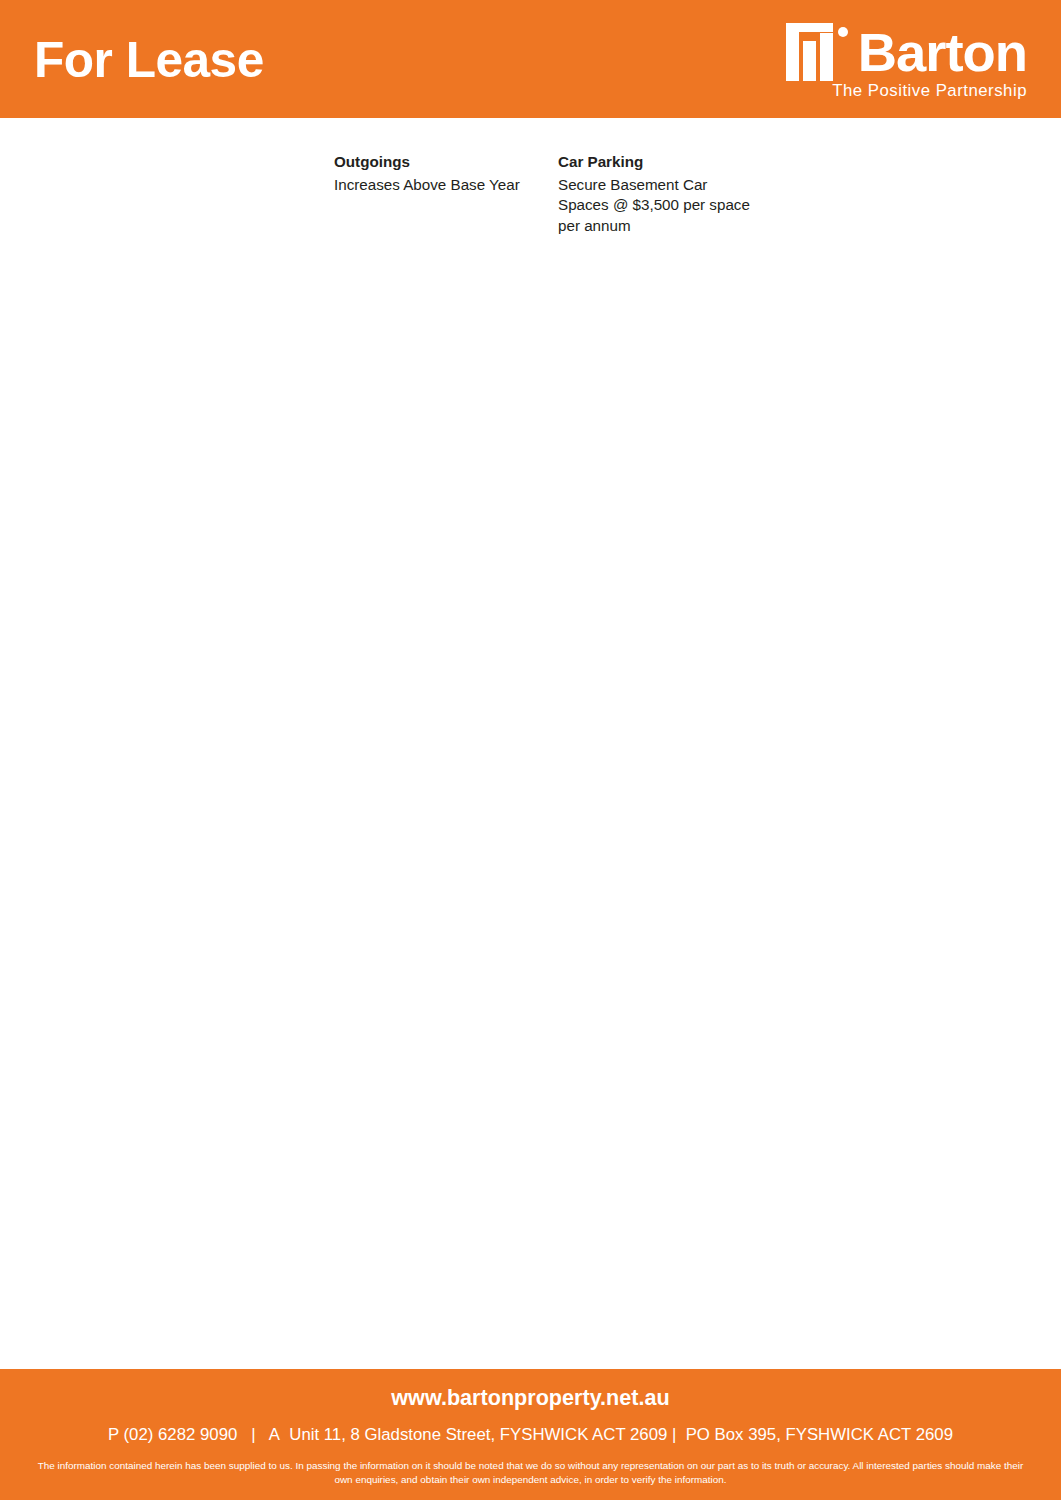For Lease
Barton
The Positive Partnership
Outgoings
Increases Above Base Year
Car Parking
Secure Basement Car Spaces @ $3,500 per space per annum
www.bartonproperty.net.au
P (02) 6282 9090 | A Unit 11, 8 Gladstone Street, FYSHWICK ACT 2609 | PO Box 395, FYSHWICK ACT 2609
The information contained herein has been supplied to us. In passing the information on it should be noted that we do so without any representation on our part as to its truth or accuracy. All interested parties should make their own enquiries, and obtain their own independent advice, in order to verify the information.